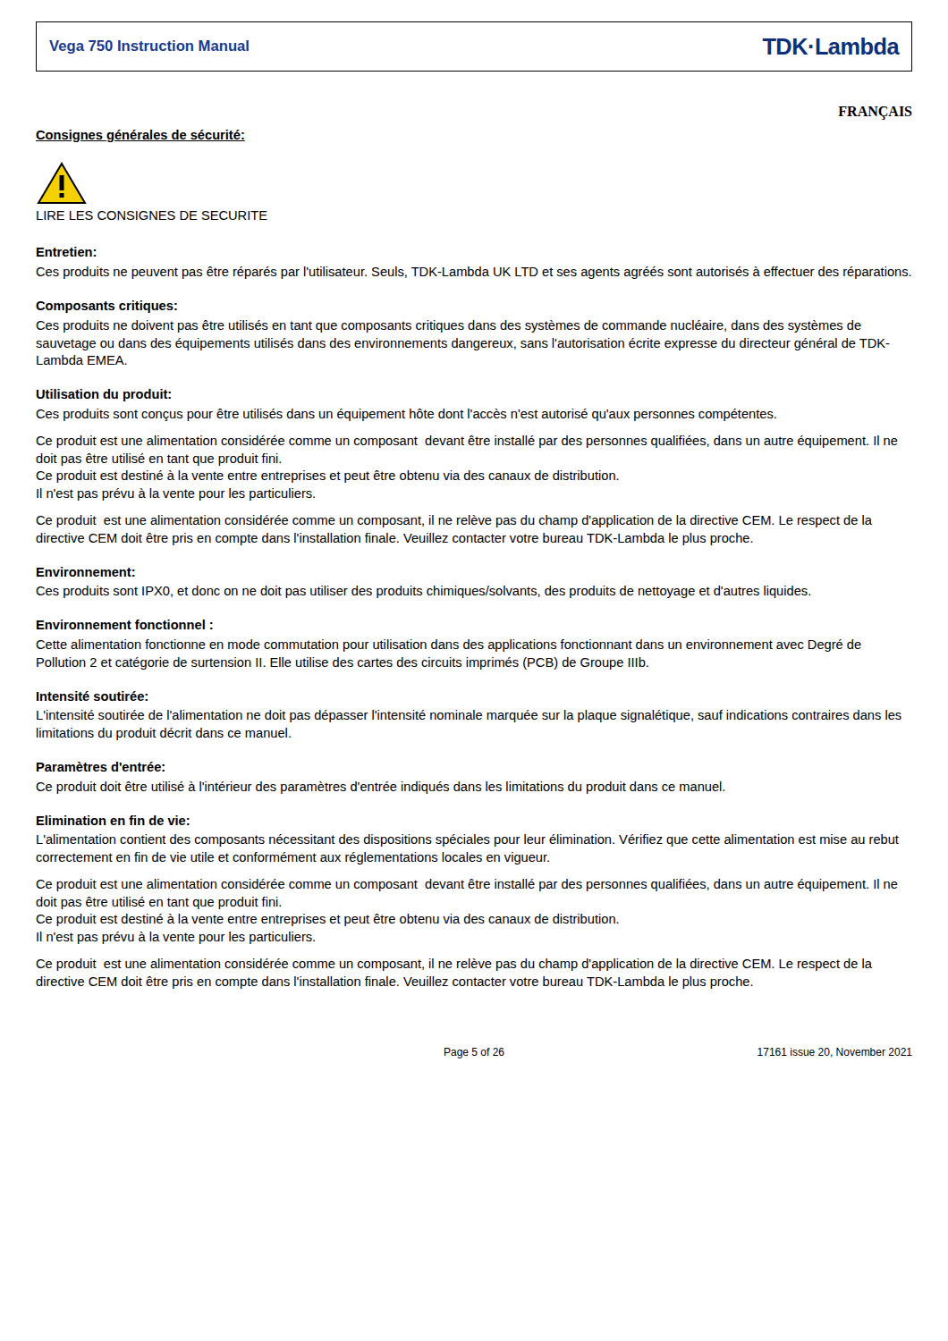Vega 750 Instruction Manual
TDK·Lambda
FRANÇAIS
Consignes générales de sécurité:
LIRE LES CONSIGNES DE SECURITE
Entretien:
Ces produits ne peuvent pas être réparés par l'utilisateur. Seuls, TDK-Lambda UK LTD et ses agents agréés sont autorisés à effectuer des réparations.
Composants critiques:
Ces produits ne doivent pas être utilisés en tant que composants critiques dans des systèmes de commande nucléaire, dans des systèmes de sauvetage ou dans des équipements utilisés dans des environnements dangereux, sans l'autorisation écrite expresse du directeur général de TDK-Lambda EMEA.
Utilisation du produit:
Ces produits sont conçus pour être utilisés dans un équipement hôte dont l'accès n'est autorisé qu'aux personnes compétentes.
Ce produit est une alimentation considérée comme un composant devant être installé par des personnes qualifiées, dans un autre équipement. Il ne doit pas être utilisé en tant que produit fini.
Ce produit est destiné à la vente entre entreprises et peut être obtenu via des canaux de distribution.
Il n'est pas prévu à la vente pour les particuliers.
Ce produit est une alimentation considérée comme un composant, il ne relève pas du champ d'application de la directive CEM. Le respect de la directive CEM doit être pris en compte dans l'installation finale. Veuillez contacter votre bureau TDK-Lambda le plus proche.
Environnement:
Ces produits sont IPX0, et donc on ne doit pas utiliser des produits chimiques/solvants, des produits de nettoyage et d'autres liquides.
Environnement fonctionnel :
Cette alimentation fonctionne en mode commutation pour utilisation dans des applications fonctionnant dans un environnement avec Degré de Pollution 2 et catégorie de surtension II. Elle utilise des cartes des circuits imprimés (PCB) de Groupe IIIb.
Intensité soutirée:
L'intensité soutirée de l'alimentation ne doit pas dépasser l'intensité nominale marquée sur la plaque signalétique, sauf indications contraires dans les limitations du produit décrit dans ce manuel.
Paramètres d'entrée:
Ce produit doit être utilisé à l'intérieur des paramètres d'entrée indiqués dans les limitations du produit dans ce manuel.
Elimination en fin de vie:
L'alimentation contient des composants nécessitant des dispositions spéciales pour leur élimination. Vérifiez que cette alimentation est mise au rebut correctement en fin de vie utile et conformément aux réglementations locales en vigueur.
Ce produit est une alimentation considérée comme un composant devant être installé par des personnes qualifiées, dans un autre équipement. Il ne doit pas être utilisé en tant que produit fini.
Ce produit est destiné à la vente entre entreprises et peut être obtenu via des canaux de distribution.
Il n'est pas prévu à la vente pour les particuliers.
Ce produit est une alimentation considérée comme un composant, il ne relève pas du champ d'application de la directive CEM. Le respect de la directive CEM doit être pris en compte dans l'installation finale. Veuillez contacter votre bureau TDK-Lambda le plus proche.
Page 5 of 26 17161 issue 20, November 2021